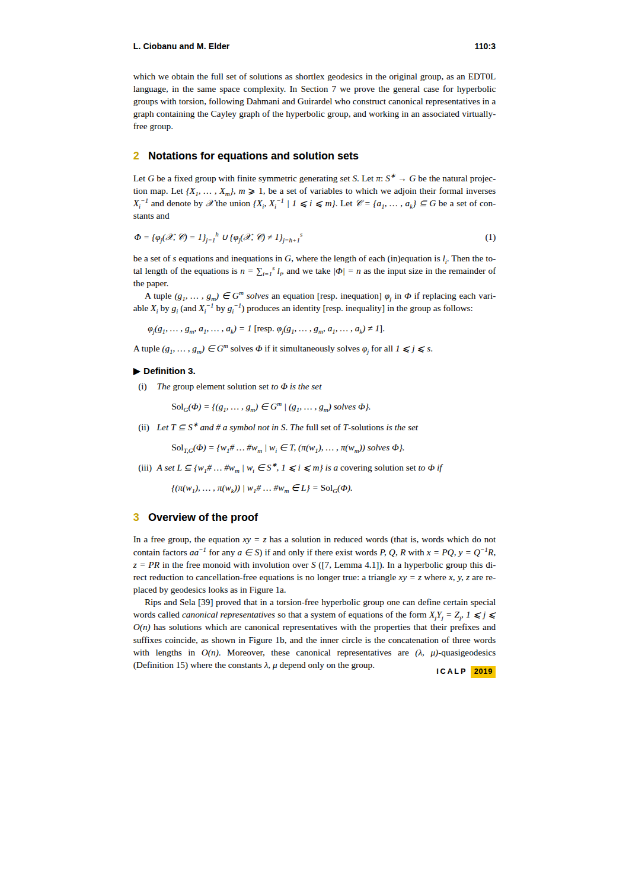L. Ciobanu and M. Elder 110:3
which we obtain the full set of solutions as shortlex geodesics in the original group, as an EDT0L language, in the same space complexity. In Section 7 we prove the general case for hyperbolic groups with torsion, following Dahmani and Guirardel who construct canonical representatives in a graph containing the Cayley graph of the hyperbolic group, and working in an associated virtually-free group.
2 Notations for equations and solution sets
Let G be a fixed group with finite symmetric generating set S. Let π: S∗ → G be the natural projection map. Let {X1, … , Xm}, m ⩾ 1, be a set of variables to which we adjoin their formal inverses Xi−1 and denote by 𝒳 the union {Xi, Xi−1 | 1 ⩽ i ⩽ m}. Let 𝒞 = {a1, … , ak} ⊆ G be a set of constants and
Φ = {φj(𝒳, 𝒞) = 1}j=1h ∪ {φj(𝒳, 𝒞) ≠ 1}j=h+1s (1)
be a set of s equations and inequations in G, where the length of each (in)equation is li. Then the total length of the equations is n = ∑i=1s li, and we take |Φ| = n as the input size in the remainder of the paper.
A tuple (g1, … , gm) ∈ Gm solves an equation [resp. inequation] φj in Φ if replacing each variable Xi by gi (and Xi−1 by gi−1) produces an identity [resp. inequality] in the group as follows:
φj(g1, … , gm, a1, … , ak) = 1 [resp. φj(g1, … , gm, a1, … , ak) ≠ 1].
A tuple (g1, … , gm) ∈ Gm solves Φ if it simultaneously solves φj for all 1 ⩽ j ⩽ s.
▶Definition 3.
(i) The group element solution set to Φ is the set
SolG(Φ) = {(g1, … , gm) ∈ Gm | (g1, … , gm) solves Φ}.
(ii) Let T ⊆ S∗ and # a symbol not in S. The full set of T-solutions is the set
SolT,G(Φ) = {w1# … #wm | wi ∈ T, (π(w1), … , π(wm)) solves Φ}.
(iii) A set L ⊆ {w1# … #wm | wi ∈ S∗, 1 ⩽ i ⩽ m} is a covering solution set to Φ if
{(π(w1), … , π(wk)) | w1# … #wm ∈ L} = SolG(Φ).
3 Overview of the proof
In a free group, the equation xy = z has a solution in reduced words (that is, words which do not contain factors aa−1 for any a ∈ S) if and only if there exist words P, Q, R with x = PQ, y = Q−1R, z = PR in the free monoid with involution over S ([7, Lemma 4.1]). In a hyperbolic group this direct reduction to cancellation-free equations is no longer true: a triangle xy = z where x, y, z are replaced by geodesics looks as in Figure 1a.
Rips and Sela [39] proved that in a torsion-free hyperbolic group one can define certain special words called canonical representatives so that a system of equations of the form XjYj = Zj, 1 ⩽ j ⩽ O(n) has solutions which are canonical representatives with the properties that their prefixes and suffixes coincide, as shown in Figure 1b, and the inner circle is the concatenation of three words with lengths in O(n). Moreover, these canonical representatives are (λ, μ)-quasigeodesics (Definition 15) where the constants λ, μ depend only on the group.
ICALP 2019